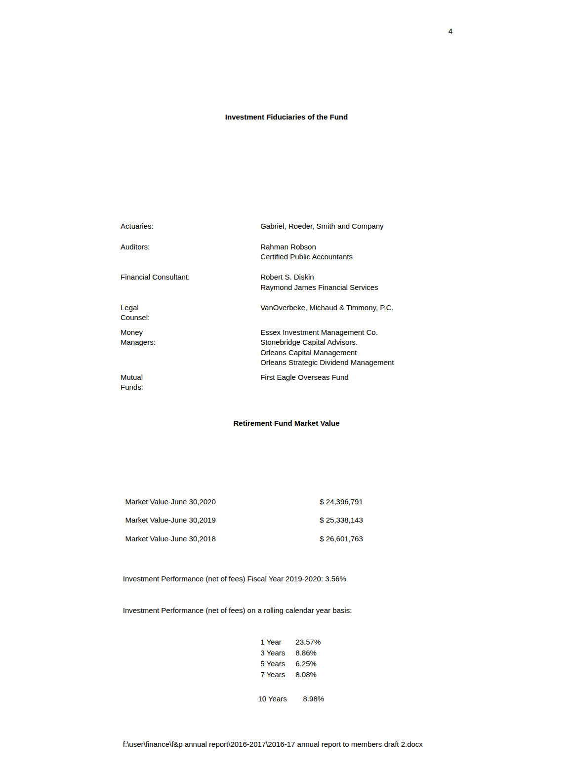4
Investment Fiduciaries of the Fund
| Actuaries: | Gabriel, Roeder, Smith and Company |
| Auditors: | Rahman Robson Certified Public Accountants |
| Financial Consultant: | Robert S. Diskin Raymond James Financial Services |
| Legal Counsel: | VanOverbeke, Michaud & Timmony, P.C. |
| Money Managers: | Essex Investment Management Co. Stonebridge Capital Advisors. Orleans Capital Management Orleans Strategic Dividend Management |
| Mutual Funds: | First Eagle Overseas Fund |
Retirement Fund Market Value
| Market Value-June 30,2020 | $ 24,396,791 |
| Market Value-June 30,2019 | $ 25,338,143 |
| Market Value-June 30,2018 | $ 26,601,763 |
Investment Performance (net of fees) Fiscal Year 2019-2020: 3.56%
Investment Performance (net of fees) on a rolling calendar year basis:
| 1 Year | 23.57% |
| 3 Years | 8.86% |
| 5 Years | 6.25% |
| 7 Years | 8.08% |
10 Years8.98%
f:\user\finance\f&p annual report\2016-2017\2016-17 annual report to members draft 2.docx